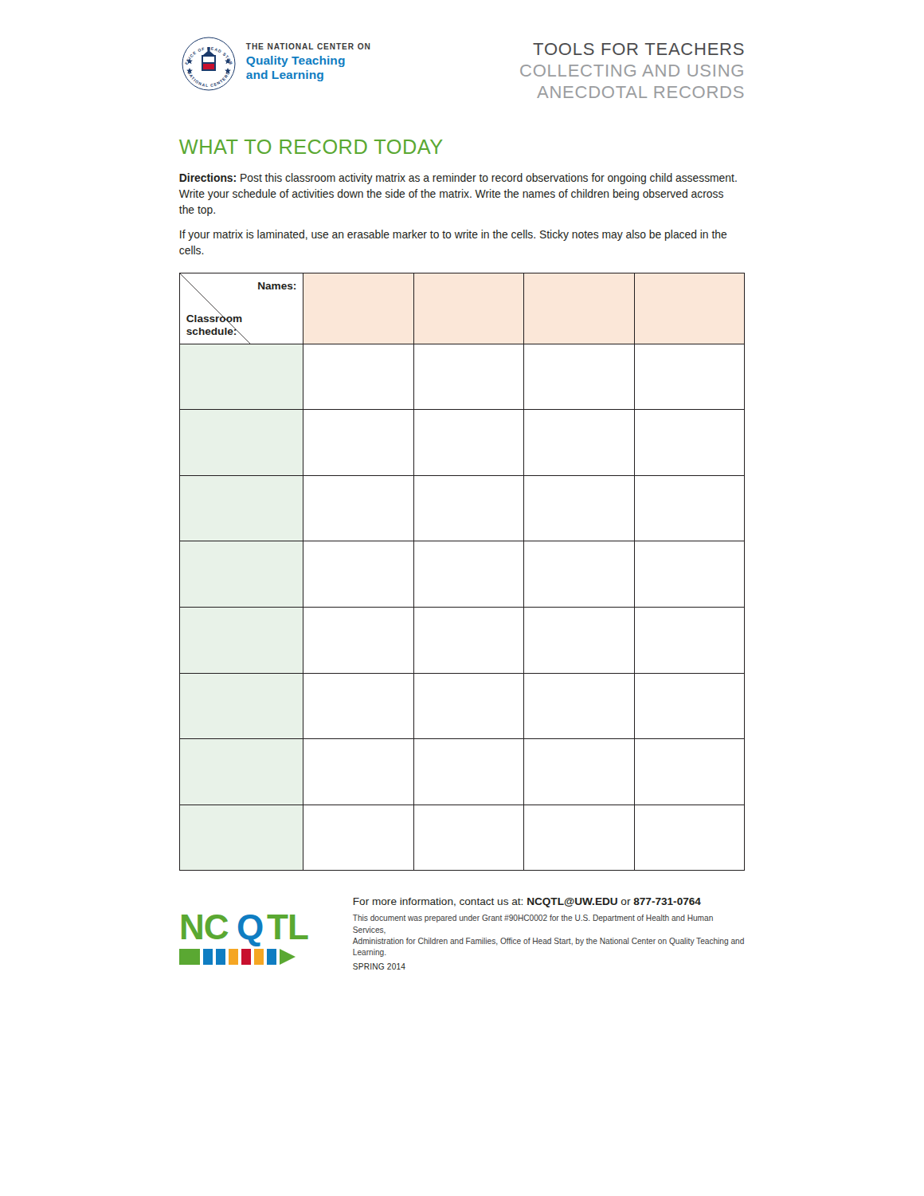OFFICE OF HEAD START NATIONAL CENTERS
The National Center on
Quality Teaching
and Learning
TOOLS FOR TEACHERS
COLLECTING AND USING
ANECDOTAL RECORDS
WHAT TO RECORD TODAY
Directions: Post this classroom activity matrix as a reminder to record observations for ongoing child assessment. Write your schedule of activities down the side of the matrix. Write the names of children being observed across the top.
If your matrix is laminated, use an erasable marker to to write in the cells. Sticky notes may also be placed in the cells.
| Names: Classroom schedule: | | | | |
NC Q TL
For more information, contact us at: NCQTL@UW.EDU or 877-731-0764
This document was prepared under Grant #90HC0002 for the U.S. Department of Health and Human Services,
Administration for Children and Families, Office of Head Start, by the National Center on Quality Teaching and Learning.
SPRING 2014